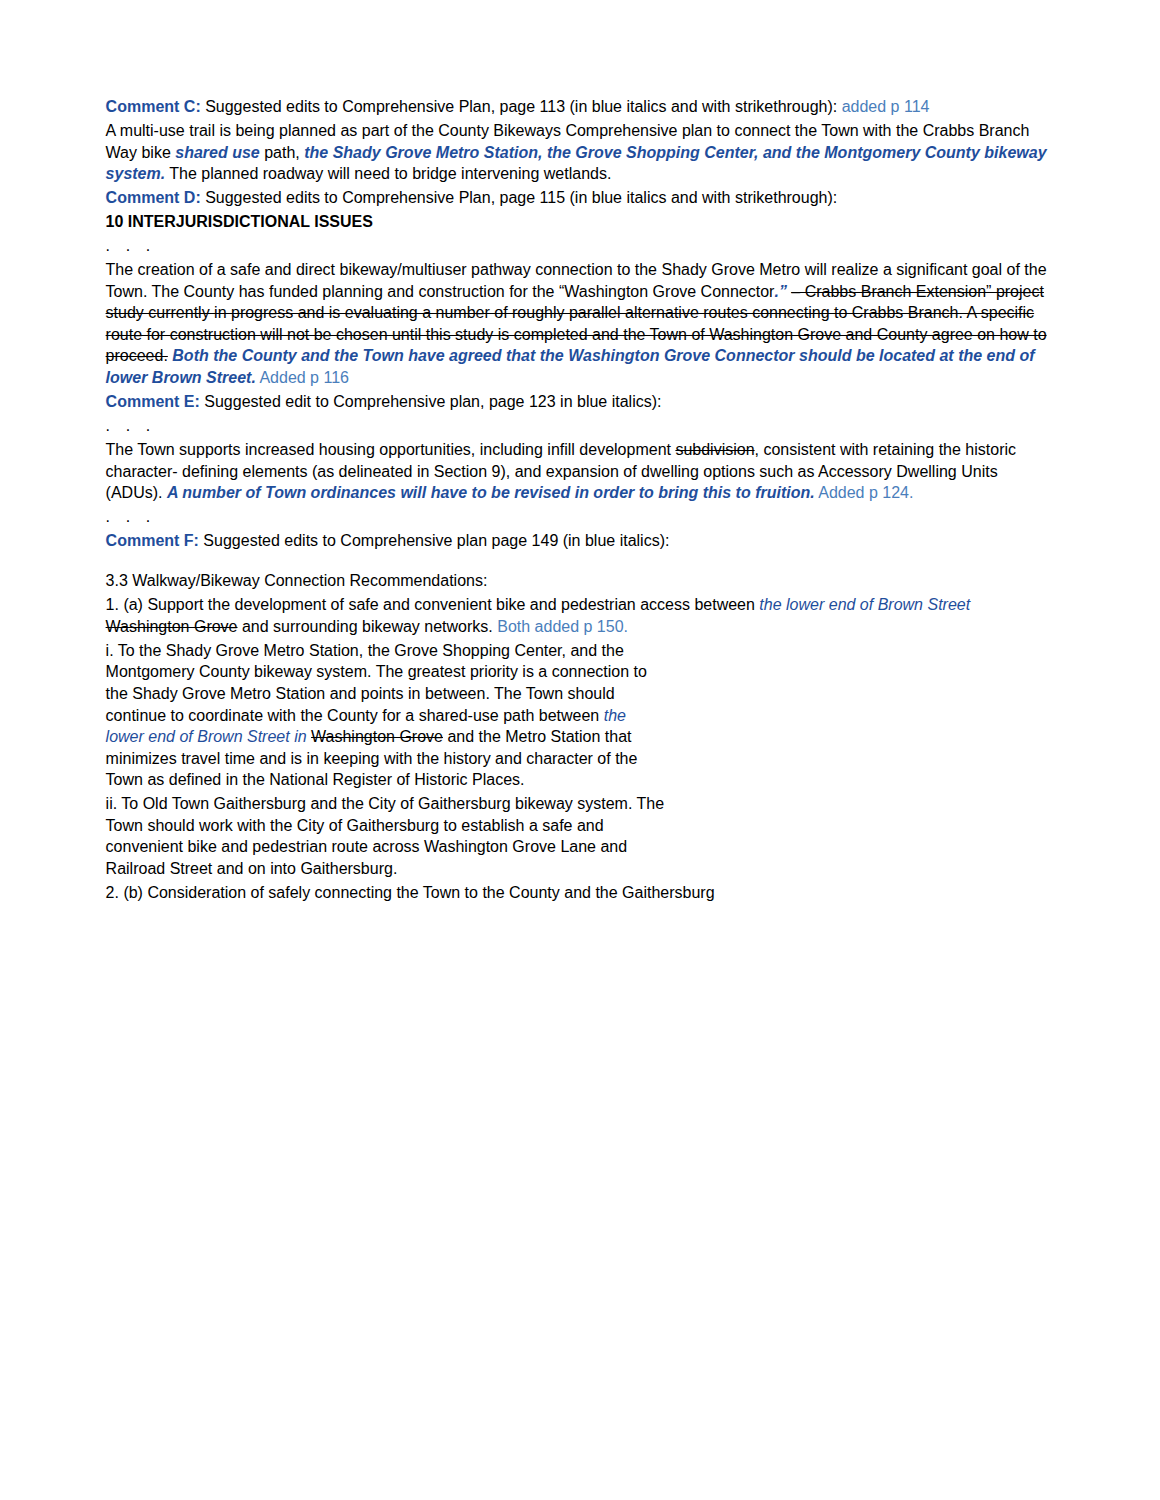Comment C: Suggested edits to Comprehensive Plan, page 113 (in blue italics and with strikethrough): added p 114
A multi-use trail is being planned as part of the County Bikeways Comprehensive plan to connect the Town with the Crabbs Branch Way bike shared use path, the Shady Grove Metro Station, the Grove Shopping Center, and the Montgomery County bikeway system. The planned roadway will need to bridge intervening wetlands.
Comment D: Suggested edits to Comprehensive Plan, page 115 (in blue italics and with strikethrough):
10 INTERJURISDICTIONAL ISSUES
. . .
The creation of a safe and direct bikeway/multiuser pathway connection to the Shady Grove Metro will realize a significant goal of the Town. The County has funded planning and construction for the “Washington Grove Connector.” – Crabbs Branch Extension” project study currently in progress and is evaluating a number of roughly parallel alternative routes connecting to Crabbs Branch. A specific route for construction will not be chosen until this study is completed and the Town of Washington Grove and County agree on how to proceed. Both the County and the Town have agreed that the Washington Grove Connector should be located at the end of lower Brown Street. Added p 116
Comment E: Suggested edit to Comprehensive plan, page 123 in blue italics):
. . .
The Town supports increased housing opportunities, including infill development subdivision, consistent with retaining the historic character- defining elements (as delineated in Section 9), and expansion of dwelling options such as Accessory Dwelling Units (ADUs). A number of Town ordinances will have to be revised in order to bring this to fruition. Added p 124.
. . .
Comment F: Suggested edits to Comprehensive plan page 149 (in blue italics):
3.3 Walkway/Bikeway Connection Recommendations:
1. (a) Support the development of safe and convenient bike and pedestrian access between the lower end of Brown Street Washington Grove and surrounding bikeway networks. Both added p 150.
i. To the Shady Grove Metro Station, the Grove Shopping Center, and the
Montgomery County bikeway system. The greatest priority is a connection to
the Shady Grove Metro Station and points in between. The Town should
continue to coordinate with the County for a shared-use path between the
lower end of Brown Street in Washington Grove and the Metro Station that
minimizes travel time and is in keeping with the history and character of the
Town as defined in the National Register of Historic Places.
ii. To Old Town Gaithersburg and the City of Gaithersburg bikeway system. The
Town should work with the City of Gaithersburg to establish a safe and
convenient bike and pedestrian route across Washington Grove Lane and
Railroad Street and on into Gaithersburg.
2. (b) Consideration of safely connecting the Town to the County and the Gaithersburg